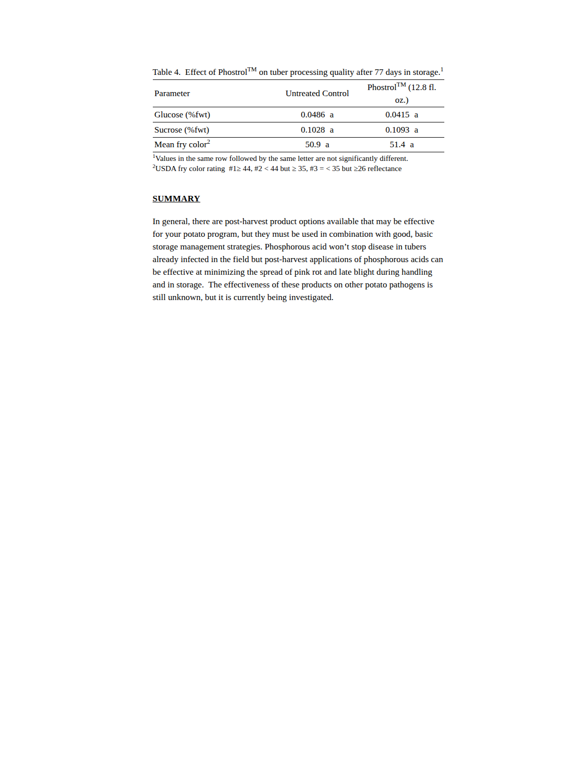Table 4. Effect of PhostrolTM on tuber processing quality after 77 days in storage.1
| Parameter | Untreated Control | Phostrol TM (12.8 fl. oz.) |
| --- | --- | --- |
| Glucose (%fwt) | 0.0486 a | 0.0415 a |
| Sucrose (%fwt) | 0.1028 a | 0.1093 a |
| Mean fry color 2 | 50.9 a | 51.4 a |
1Values in the same row followed by the same letter are not significantly different.
2USDA fry color rating #1≥ 44, #2 < 44 but ≥ 35, #3 = < 35 but ≥26 reflectance
SUMMARY
In general, there are post-harvest product options available that may be effective for your potato program, but they must be used in combination with good, basic storage management strategies. Phosphorous acid won’t stop disease in tubers already infected in the field but post-harvest applications of phosphorous acids can be effective at minimizing the spread of pink rot and late blight during handling and in storage. The effectiveness of these products on other potato pathogens is still unknown, but it is currently being investigated.